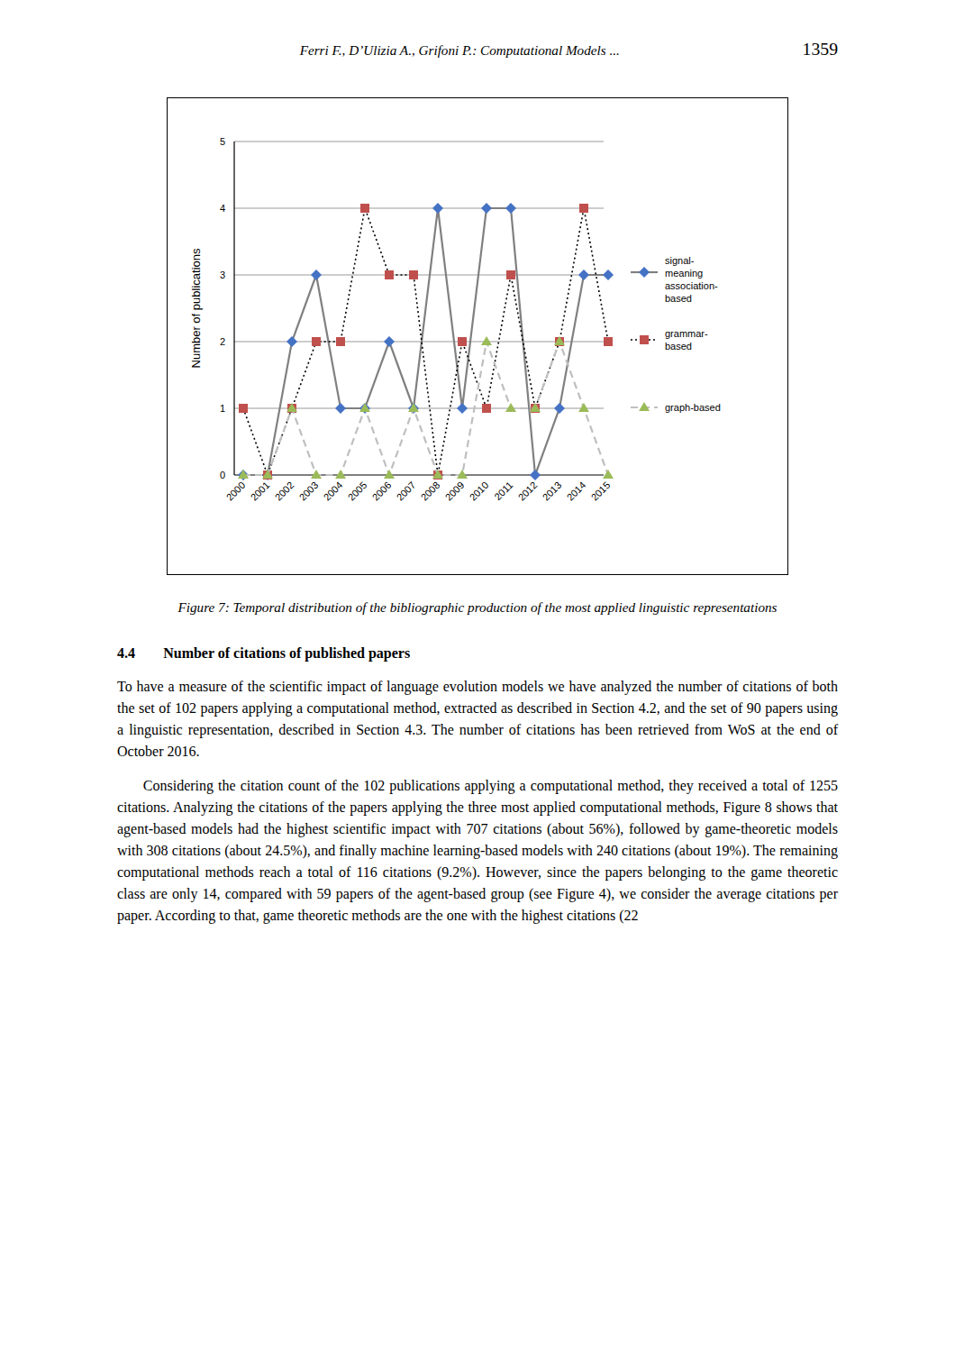Ferri F., D’Ulizia A., Grifoni P.: Computational Models ...
1359
0 1 2 3 4 5 Number of publications 2000 2001 2002 2003 2004 2005 2006 2007 2008 2009 2010 2011 2012 2013 2014 2015 signal- meaning association- based grammar- based graph-based
Figure 7: Temporal distribution of the bibliographic production of the most applied linguistic representations
4.4 Number of citations of published papers
To have a measure of the scientific impact of language evolution models we have analyzed the number of citations of both the set of 102 papers applying a computational method, extracted as described in Section 4.2, and the set of 90 papers using a linguistic representation, described in Section 4.3. The number of citations has been retrieved from WoS at the end of October 2016.
Considering the citation count of the 102 publications applying a computational method, they received a total of 1255 citations. Analyzing the citations of the papers applying the three most applied computational methods, Figure 8 shows that agent-based models had the highest scientific impact with 707 citations (about 56%), followed by game-theoretic models with 308 citations (about 24.5%), and finally machine learning-based models with 240 citations (about 19%). The remaining computational methods reach a total of 116 citations (9.2%). However, since the papers belonging to the game theoretic class are only 14, compared with 59 papers of the agent-based group (see Figure 4), we consider the average citations per paper. According to that, game theoretic methods are the one with the highest citations (22